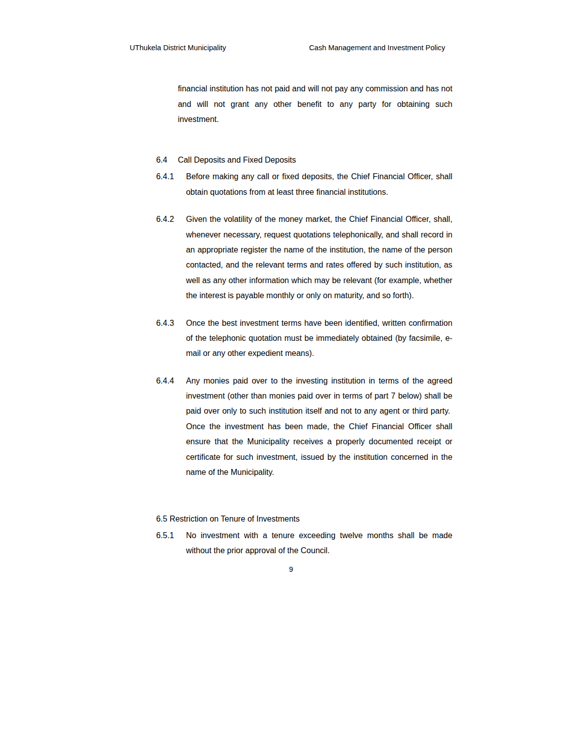UThukela District Municipality Cash Management and Investment Policy
financial institution has not paid and will not pay any commission and has not and will not grant any other benefit to any party for obtaining such investment.
6.4 Call Deposits and Fixed Deposits
6.4.1 Before making any call or fixed deposits, the Chief Financial Officer, shall obtain quotations from at least three financial institutions.
6.4.2 Given the volatility of the money market, the Chief Financial Officer, shall, whenever necessary, request quotations telephonically, and shall record in an appropriate register the name of the institution, the name of the person contacted, and the relevant terms and rates offered by such institution, as well as any other information which may be relevant (for example, whether the interest is payable monthly or only on maturity, and so forth).
6.4.3 Once the best investment terms have been identified, written confirmation of the telephonic quotation must be immediately obtained (by facsimile, e-mail or any other expedient means).
6.4.4 Any monies paid over to the investing institution in terms of the agreed investment (other than monies paid over in terms of part 7 below) shall be paid over only to such institution itself and not to any agent or third party. Once the investment has been made, the Chief Financial Officer shall ensure that the Municipality receives a properly documented receipt or certificate for such investment, issued by the institution concerned in the name of the Municipality.
6.5 Restriction on Tenure of Investments
6.5.1 No investment with a tenure exceeding twelve months shall be made without the prior approval of the Council.
9